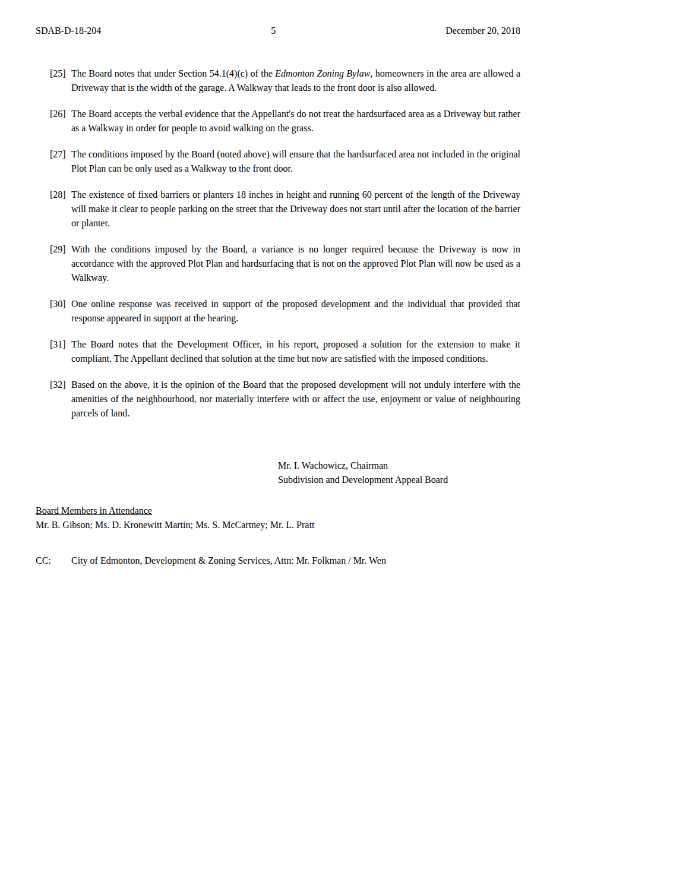SDAB-D-18-204
5
December 20, 2018
[25]
The Board notes that under Section 54.1(4)(c) of the Edmonton Zoning Bylaw, homeowners in the area are allowed a Driveway that is the width of the garage. A Walkway that leads to the front door is also allowed.
[26]
The Board accepts the verbal evidence that the Appellant's do not treat the hardsurfaced area as a Driveway but rather as a Walkway in order for people to avoid walking on the grass.
[27]
The conditions imposed by the Board (noted above) will ensure that the hardsurfaced area not included in the original Plot Plan can be only used as a Walkway to the front door.
[28]
The existence of fixed barriers or planters 18 inches in height and running 60 percent of the length of the Driveway will make it clear to people parking on the street that the Driveway does not start until after the location of the barrier or planter.
[29]
With the conditions imposed by the Board, a variance is no longer required because the Driveway is now in accordance with the approved Plot Plan and hardsurfacing that is not on the approved Plot Plan will now be used as a Walkway.
[30]
One online response was received in support of the proposed development and the individual that provided that response appeared in support at the hearing.
[31]
The Board notes that the Development Officer, in his report, proposed a solution for the extension to make it compliant. The Appellant declined that solution at the time but now are satisfied with the imposed conditions.
[32]
Based on the above, it is the opinion of the Board that the proposed development will not unduly interfere with the amenities of the neighbourhood, nor materially interfere with or affect the use, enjoyment or value of neighbouring parcels of land.
Mr. I. Wachowicz, Chairman
Subdivision and Development Appeal Board
Board Members in Attendance
Mr. B. Gibson; Ms. D. Kronewitt Martin; Ms. S. McCartney; Mr. L. Pratt
CC:
City of Edmonton, Development & Zoning Services, Attn: Mr. Folkman / Mr. Wen